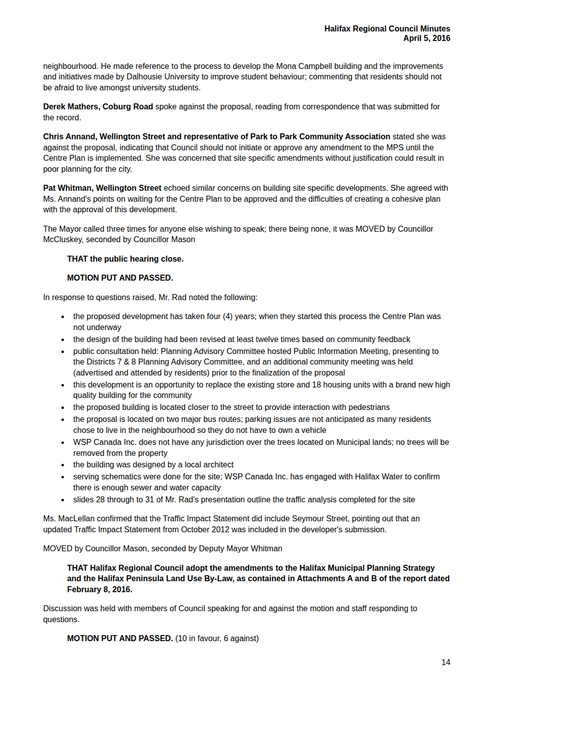Halifax Regional Council Minutes
April 5, 2016
neighbourhood. He made reference to the process to develop the Mona Campbell building and the improvements and initiatives made by Dalhousie University to improve student behaviour; commenting that residents should not be afraid to live amongst university students.
Derek Mathers, Coburg Road spoke against the proposal, reading from correspondence that was submitted for the record.
Chris Annand, Wellington Street and representative of Park to Park Community Association stated she was against the proposal, indicating that Council should not initiate or approve any amendment to the MPS until the Centre Plan is implemented. She was concerned that site specific amendments without justification could result in poor planning for the city.
Pat Whitman, Wellington Street echoed similar concerns on building site specific developments. She agreed with Ms. Annand's points on waiting for the Centre Plan to be approved and the difficulties of creating a cohesive plan with the approval of this development.
The Mayor called three times for anyone else wishing to speak; there being none, it was MOVED by Councillor McCluskey, seconded by Councillor Mason
THAT the public hearing close.
MOTION PUT AND PASSED.
In response to questions raised, Mr. Rad noted the following:
the proposed development has taken four (4) years; when they started this process the Centre Plan was not underway
the design of the building had been revised at least twelve times based on community feedback
public consultation held: Planning Advisory Committee hosted Public Information Meeting, presenting to the Districts 7 & 8 Planning Advisory Committee, and an additional community meeting was held (advertised and attended by residents) prior to the finalization of the proposal
this development is an opportunity to replace the existing store and 18 housing units with a brand new high quality building for the community
the proposed building is located closer to the street to provide interaction with pedestrians
the proposal is located on two major bus routes; parking issues are not anticipated as many residents chose to live in the neighbourhood so they do not have to own a vehicle
WSP Canada Inc. does not have any jurisdiction over the trees located on Municipal lands; no trees will be removed from the property
the building was designed by a local architect
serving schematics were done for the site; WSP Canada Inc. has engaged with Halifax Water to confirm there is enough sewer and water capacity
slides 28 through to 31 of Mr. Rad's presentation outline the traffic analysis completed for the site
Ms. MacLellan confirmed that the Traffic Impact Statement did include Seymour Street, pointing out that an updated Traffic Impact Statement from October 2012 was included in the developer's submission.
MOVED by Councillor Mason, seconded by Deputy Mayor Whitman
THAT Halifax Regional Council adopt the amendments to the Halifax Municipal Planning Strategy and the Halifax Peninsula Land Use By-Law, as contained in Attachments A and B of the report dated February 8, 2016.
Discussion was held with members of Council speaking for and against the motion and staff responding to questions.
MOTION PUT AND PASSED. (10 in favour, 6 against)
14